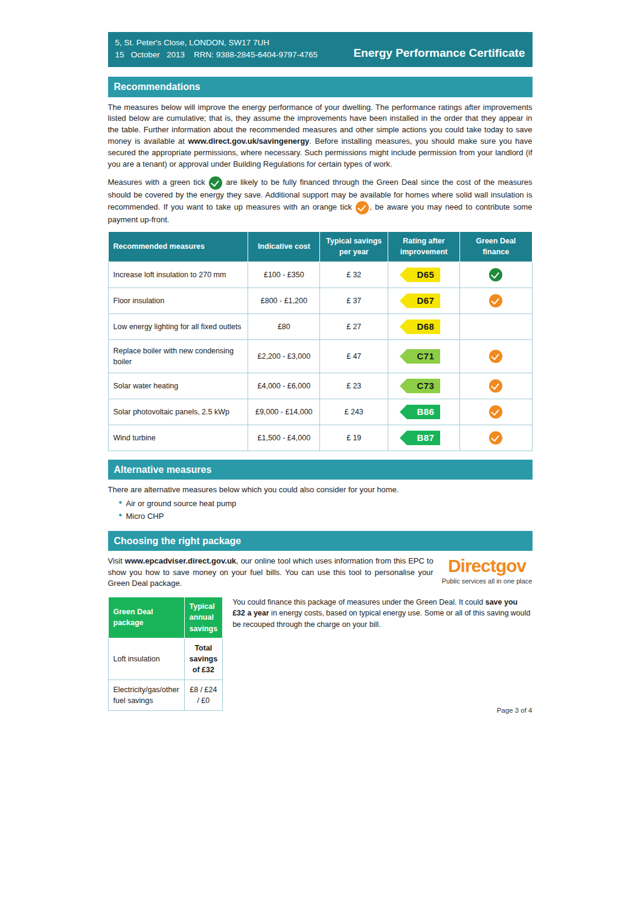5, St. Peter's Close, LONDON, SW17 7UH
15 October 2013 RRN: 9388-2845-6404-9797-4765
Energy Performance Certificate
Recommendations
The measures below will improve the energy performance of your dwelling. The performance ratings after improvements listed below are cumulative; that is, they assume the improvements have been installed in the order that they appear in the table. Further information about the recommended measures and other simple actions you could take today to save money is available at www.direct.gov.uk/savingenergy. Before installing measures, you should make sure you have secured the appropriate permissions, where necessary. Such permissions might include permission from your landlord (if you are a tenant) or approval under Building Regulations for certain types of work.
Measures with a green tick are likely to be fully financed through the Green Deal since the cost of the measures should be covered by the energy they save. Additional support may be available for homes where solid wall insulation is recommended. If you want to take up measures with an orange tick , be aware you may need to contribute some payment up-front.
| Recommended measures | Indicative cost | Typical savings per year | Rating after improvement | Green Deal finance |
| --- | --- | --- | --- | --- |
| Increase loft insulation to 270 mm | £100 - £350 | £ 32 | D65 | |
| Floor insulation | £800 - £1,200 | £ 37 | D67 | |
| Low energy lighting for all fixed outlets | £80 | £ 27 | D68 | |
| Replace boiler with new condensing boiler | £2,200 - £3,000 | £ 47 | C71 | |
| Solar water heating | £4,000 - £6,000 | £ 23 | C73 | |
| Solar photovoltaic panels, 2.5 kWp | £9,000 - £14,000 | £ 243 | B86 | |
| Wind turbine | £1,500 - £4,000 | £ 19 | B87 | |
Alternative measures
There are alternative measures below which you could also consider for your home.
Air or ground source heat pump
Micro CHP
Choosing the right package
Visit www.epcadviser.direct.gov.uk, our online tool which uses information from this EPC to show you how to save money on your fuel bills. You can use this tool to personalise your Green Deal package.
Directgov
Public services all in one place
| Green Deal package | Typical annual savings |
| --- | --- |
| Loft insulation | Total savings of £32 |
| Electricity/gas/other fuel savings | £8 / £24 / £0 |
You could finance this package of measures under the Green Deal. It could save you £32 a year in energy costs, based on typical energy use. Some or all of this saving would be recouped through the charge on your bill.
Page 3 of 4